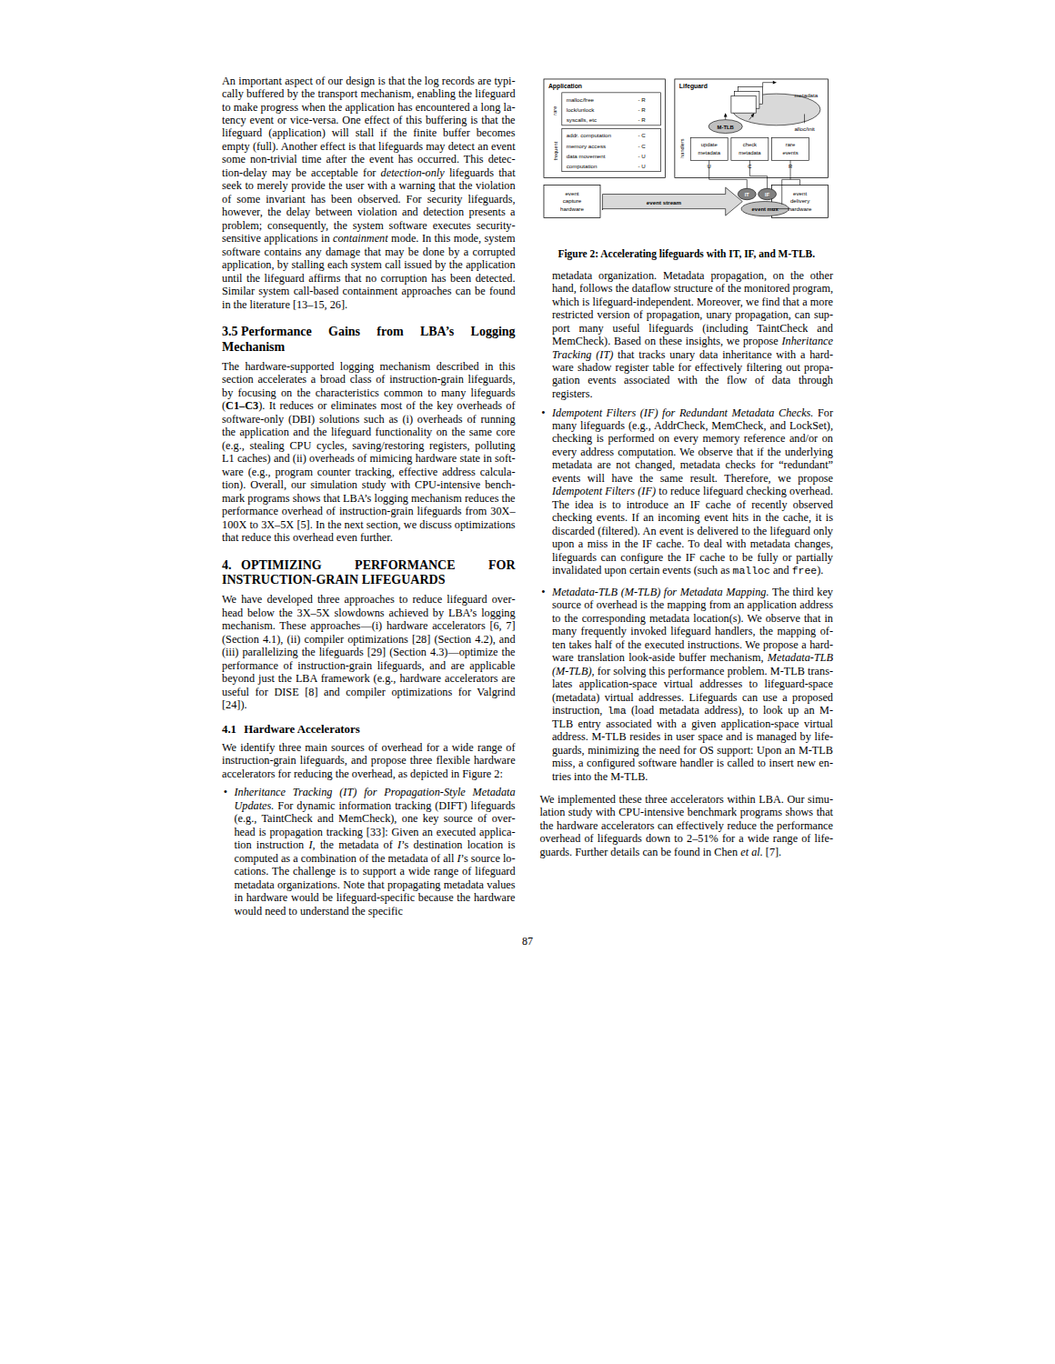An important aspect of our design is that the log records are typically buffered by the transport mechanism, enabling the lifeguard to make progress when the application has encountered a long latency event or vice-versa. One effect of this buffering is that the lifeguard (application) will stall if the finite buffer becomes empty (full). Another effect is that lifeguards may detect an event some non-trivial time after the event has occurred. This detection-delay may be acceptable for detection-only lifeguards that seek to merely provide the user with a warning that the violation of some invariant has been observed. For security lifeguards, however, the delay between violation and detection presents a problem; consequently, the system software executes security-sensitive applications in containment mode. In this mode, system software contains any damage that may be done by a corrupted application, by stalling each system call issued by the application until the lifeguard affirms that no corruption has been detected. Similar system call-based containment approaches can be found in the literature [13–15, 26].
3.5 Performance Gains from LBA’s Logging Mechanism
The hardware-supported logging mechanism described in this section accelerates a broad class of instruction-grain lifeguards, by focusing on the characteristics common to many lifeguards (C1–C3). It reduces or eliminates most of the key overheads of software-only (DBI) solutions such as (i) overheads of running the application and the lifeguard functionality on the same core (e.g., stealing CPU cycles, saving/restoring registers, polluting L1 caches) and (ii) overheads of mimicing hardware state in software (e.g., program counter tracking, effective address calculation). Overall, our simulation study with CPU-intensive benchmark programs shows that LBA’s logging mechanism reduces the performance overhead of instruction-grain lifeguards from 30X–100X to 3X–5X [5]. In the next section, we discuss optimizations that reduce this overhead even further.
4. OPTIMIZING PERFORMANCE FOR INSTRUCTION-GRAIN LIFEGUARDS
We have developed three approaches to reduce lifeguard overhead below the 3X–5X slowdowns achieved by LBA’s logging mechanism. These approaches—(i) hardware accelerators [6, 7] (Section 4.1), (ii) compiler optimizations [28] (Section 4.2), and (iii) parallelizing the lifeguards [29] (Section 4.3)—optimize the performance of instruction-grain lifeguards, and are applicable beyond just the LBA framework (e.g., hardware accelerators are useful for DISE [8] and compiler optimizations for Valgrind [24]).
4.1 Hardware Accelerators
We identify three main sources of overhead for a wide range of instruction-grain lifeguards, and propose three flexible hardware accelerators for reducing the overhead, as depicted in Figure 2:
Inheritance Tracking (IT) for Propagation-Style Metadata Updates. For dynamic information tracking (DIFT) lifeguards (e.g., TaintCheck and MemCheck), one key source of overhead is propagation tracking [33]: Given an executed application instruction I, the metadata of I’s destination location is computed as a combination of the metadata of all I’s source locations. The challenge is to support a wide range of lifeguard metadata organizations. Note that propagating metadata values in hardware would be lifeguard-specific because the hardware would need to understand the specific
Application malloc/free - R lock/unlock - R syscalls, etc - R rare addr. computation - C memory access - C data movement - U computation - U frequent Lifeguard metadata alloc/init M-TLB update metadata check metadata rare events handlers U C R event capture hardware event delivery hardware event stream event mux IT IF
Figure 2: Accelerating lifeguards with IT, IF, and M-TLB.
metadata organization. Metadata propagation, on the other hand, follows the dataflow structure of the monitored program, which is lifeguard-independent. Moreover, we find that a more restricted version of propagation, unary propagation, can support many useful lifeguards (including TaintCheck and MemCheck). Based on these insights, we propose Inheritance Tracking (IT) that tracks unary data inheritance with a hardware shadow register table for effectively filtering out propagation events associated with the flow of data through registers.
Idempotent Filters (IF) for Redundant Metadata Checks. For many lifeguards (e.g., AddrCheck, MemCheck, and LockSet), checking is performed on every memory reference and/or on every address computation. We observe that if the underlying metadata are not changed, metadata checks for “redundant” events will have the same result. Therefore, we propose Idempotent Filters (IF) to reduce lifeguard checking overhead. The idea is to introduce an IF cache of recently observed checking events. If an incoming event hits in the cache, it is discarded (filtered). An event is delivered to the lifeguard only upon a miss in the IF cache. To deal with metadata changes, lifeguards can configure the IF cache to be fully or partially invalidated upon certain events (such as malloc and free).
Metadata-TLB (M-TLB) for Metadata Mapping. The third key source of overhead is the mapping from an application address to the corresponding metadata location(s). We observe that in many frequently invoked lifeguard handlers, the mapping often takes half of the executed instructions. We propose a hardware translation look-aside buffer mechanism, Metadata-TLB (M-TLB), for solving this performance problem. M-TLB translates application-space virtual addresses to lifeguard-space (metadata) virtual addresses. Lifeguards can use a proposed instruction, lma (load metadata address), to look up an M-TLB entry associated with a given application-space virtual address. M-TLB resides in user space and is managed by lifeguards, minimizing the need for OS support: Upon an M-TLB miss, a configured software handler is called to insert new entries into the M-TLB.
We implemented these three accelerators within LBA. Our simulation study with CPU-intensive benchmark programs shows that the hardware accelerators can effectively reduce the performance overhead of lifeguards down to 2–51% for a wide range of lifeguards. Further details can be found in Chen et al. [7].
87